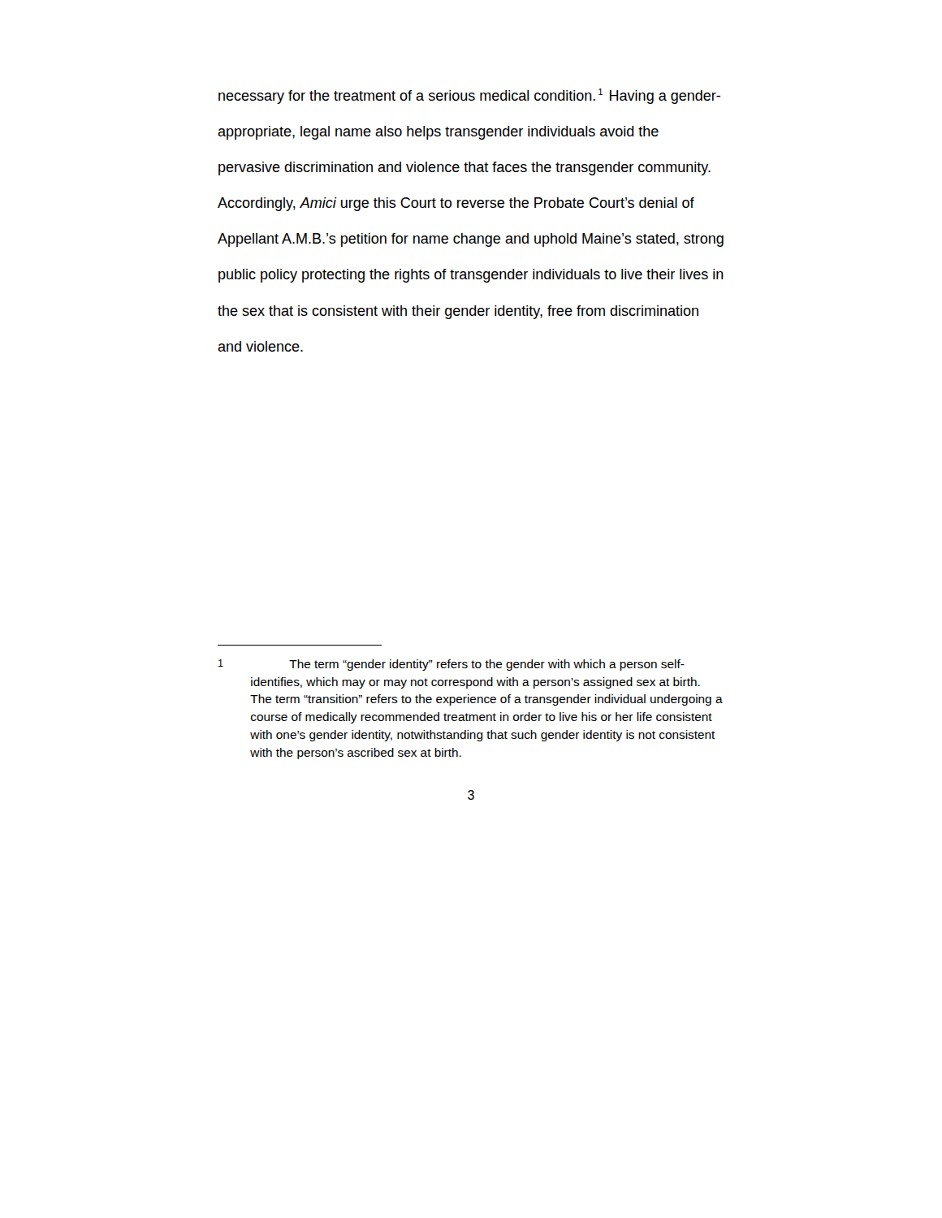necessary for the treatment of a serious medical condition.1 Having a gender-appropriate, legal name also helps transgender individuals avoid the pervasive discrimination and violence that faces the transgender community. Accordingly, Amici urge this Court to reverse the Probate Court’s denial of Appellant A.M.B.’s petition for name change and uphold Maine’s stated, strong public policy protecting the rights of transgender individuals to live their lives in the sex that is consistent with their gender identity, free from discrimination and violence.
1
The term “gender identity” refers to the gender with which a person self-identifies, which may or may not correspond with a person’s assigned sex at birth. The term “transition” refers to the experience of a transgender individual undergoing a course of medically recommended treatment in order to live his or her life consistent with one’s gender identity, notwithstanding that such gender identity is not consistent with the person’s ascribed sex at birth.
3